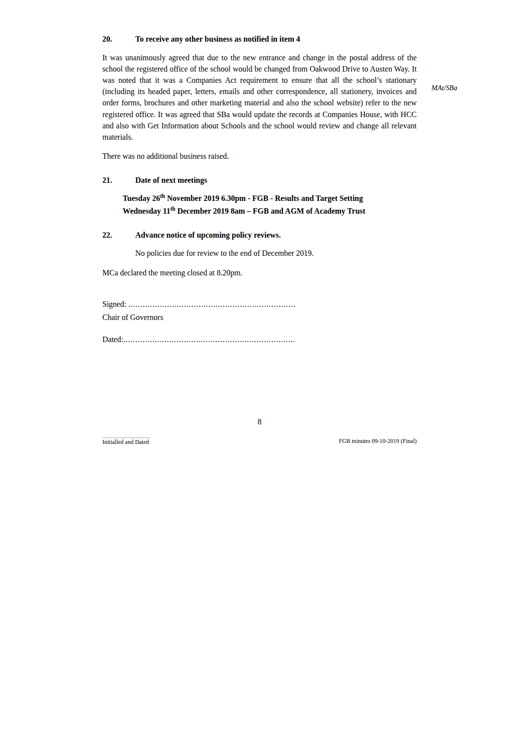20. To receive any other business as notified in item 4
MAt/SBa
It was unanimously agreed that due to the new entrance and change in the postal address of the school the registered office of the school would be changed from Oakwood Drive to Austen Way. It was noted that it was a Companies Act requirement to ensure that all the school’s stationary (including its headed paper, letters, emails and other correspondence, all stationery, invoices and order forms, brochures and other marketing material and also the school website) refer to the new registered office. It was agreed that SBa would update the records at Companies House, with HCC and also with Get Information about Schools and the school would review and change all relevant materials.
There was no additional business raised.
21. Date of next meetings
Tuesday 26th November 2019 6.30pm - FGB - Results and Target Setting
Wednesday 11th December 2019 8am – FGB and AGM of Academy Trust
22. Advance notice of upcoming policy reviews.
No policies due for review to the end of December 2019.
MCa declared the meeting closed at 8.20pm.
Signed: .....................................................................
Chair of Governors
Dated:.......................................................................
8
.......................................
Initialled and Dated
FGB minutes 09-10-2019 (Final)